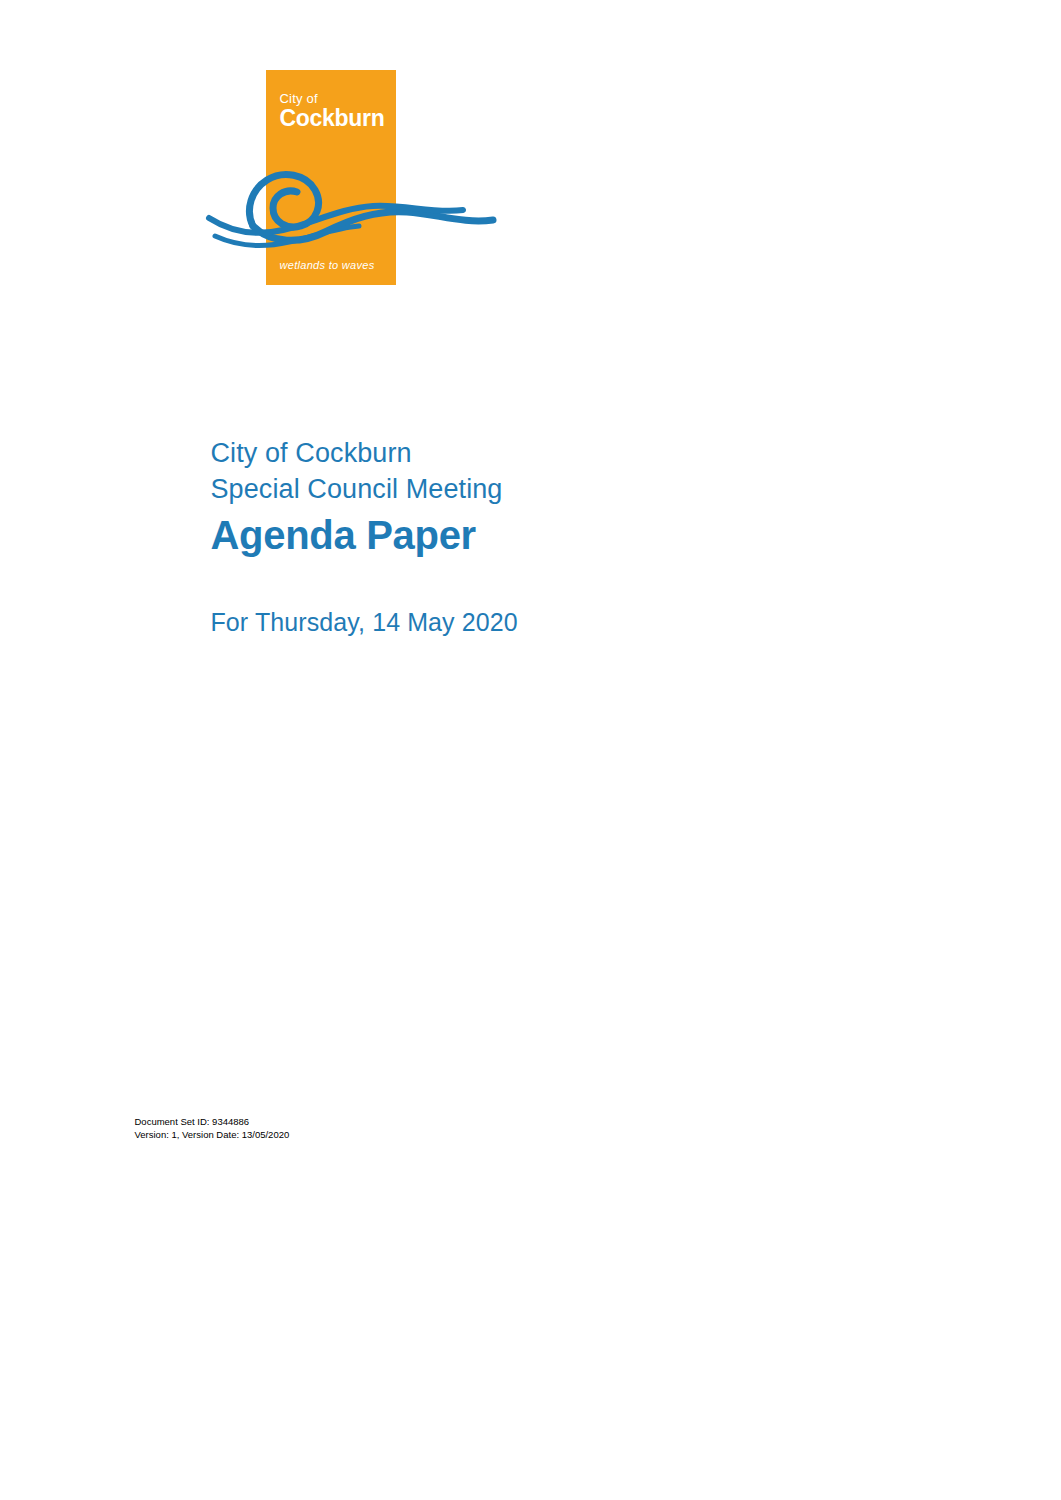City of
Cockburn
wetlands to waves
City of Cockburn
Special Council Meeting
Agenda Paper
For Thursday, 14 May 2020
Document Set ID: 9344886
Version: 1, Version Date: 13/05/2020